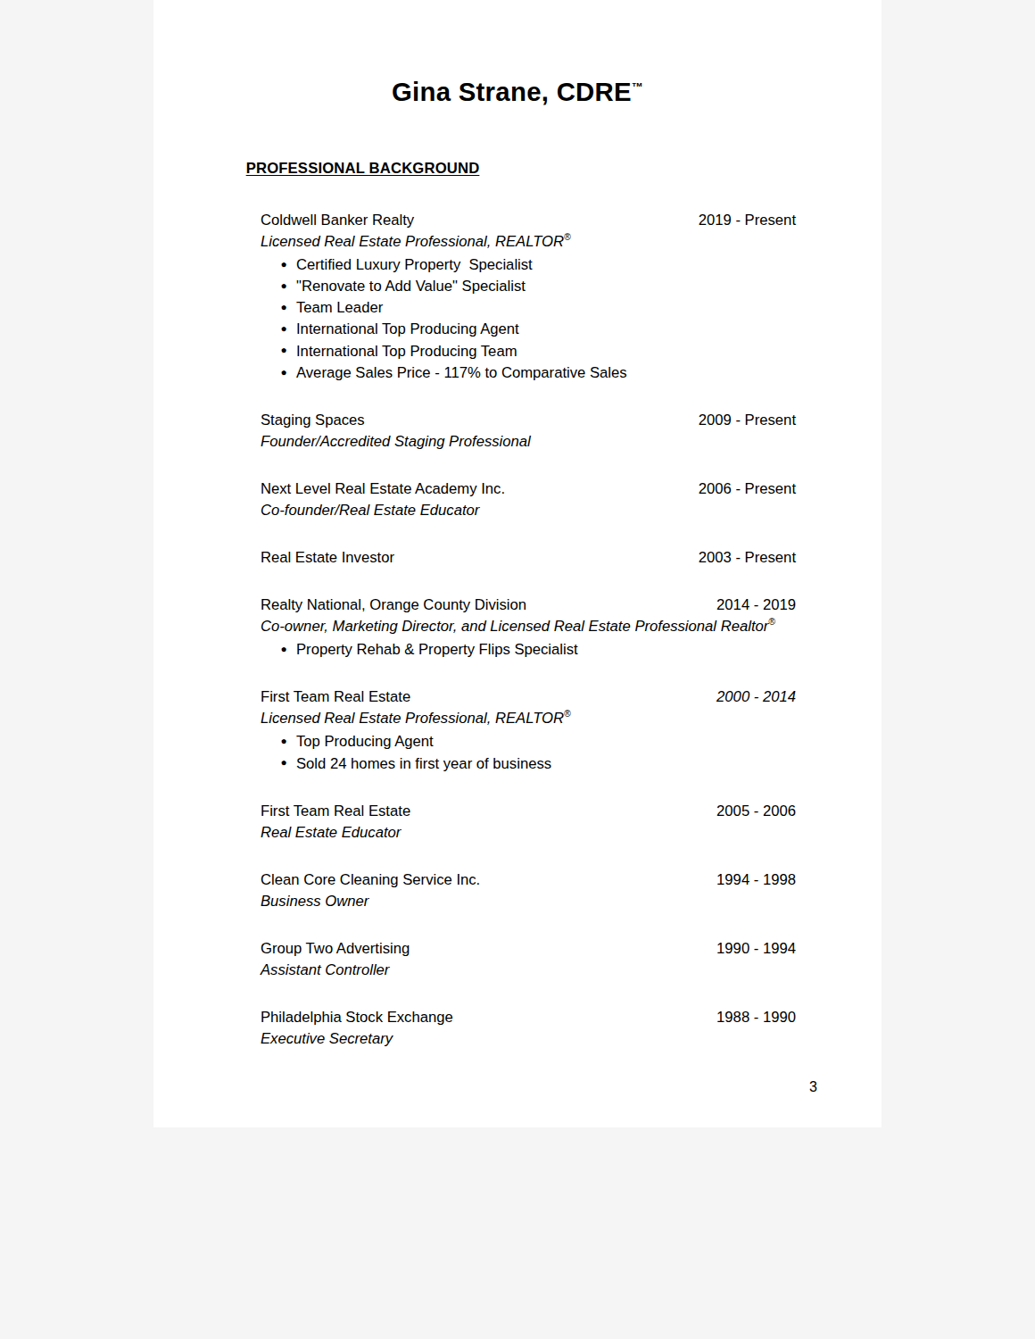Gina Strane, CDRE™
PROFESSIONAL BACKGROUND
Coldwell Banker Realty 2019 - Present
Licensed Real Estate Professional, REALTOR®
Certified Luxury Property Specialist
"Renovate to Add Value" Specialist
Team Leader
International Top Producing Agent
International Top Producing Team
Average Sales Price - 117% to Comparative Sales
Staging Spaces 2009 - Present
Founder/Accredited Staging Professional
Next Level Real Estate Academy Inc. 2006 - Present
Co-founder/Real Estate Educator
Real Estate Investor 2003 - Present
Realty National, Orange County Division 2014 - 2019
Co-owner, Marketing Director, and Licensed Real Estate Professional Realtor®
Property Rehab & Property Flips Specialist
First Team Real Estate 2000 - 2014
Licensed Real Estate Professional, REALTOR®
Top Producing Agent
Sold 24 homes in first year of business
First Team Real Estate 2005 - 2006
Real Estate Educator
Clean Core Cleaning Service Inc. 1994 - 1998
Business Owner
Group Two Advertising 1990 - 1994
Assistant Controller
Philadelphia Stock Exchange 1988 - 1990
Executive Secretary
3